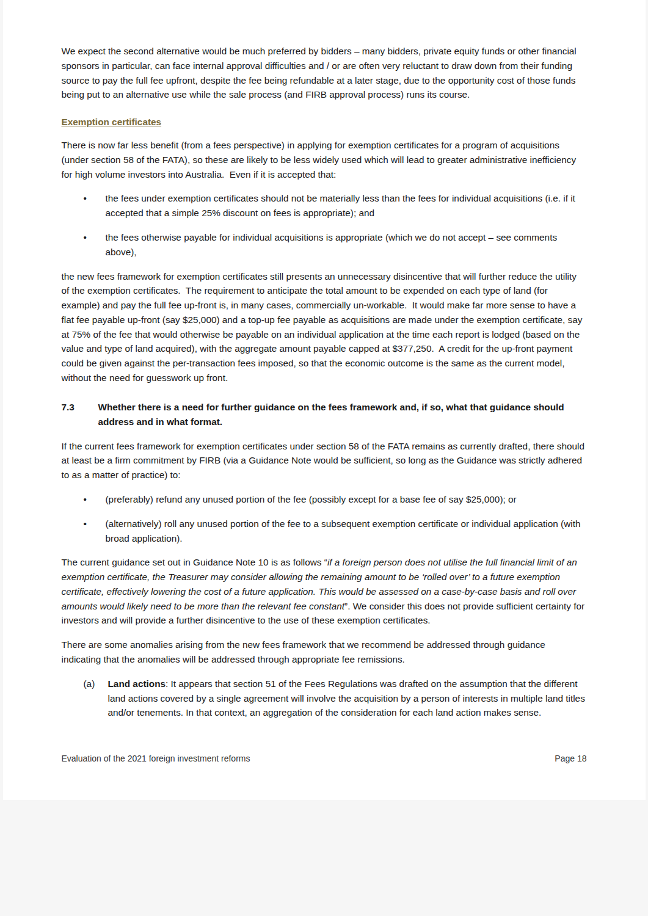We expect the second alternative would be much preferred by bidders – many bidders, private equity funds or other financial sponsors in particular, can face internal approval difficulties and / or are often very reluctant to draw down from their funding source to pay the full fee upfront, despite the fee being refundable at a later stage, due to the opportunity cost of those funds being put to an alternative use while the sale process (and FIRB approval process) runs its course.
Exemption certificates
There is now far less benefit (from a fees perspective) in applying for exemption certificates for a program of acquisitions (under section 58 of the FATA), so these are likely to be less widely used which will lead to greater administrative inefficiency for high volume investors into Australia. Even if it is accepted that:
the fees under exemption certificates should not be materially less than the fees for individual acquisitions (i.e. if it accepted that a simple 25% discount on fees is appropriate); and
the fees otherwise payable for individual acquisitions is appropriate (which we do not accept – see comments above),
the new fees framework for exemption certificates still presents an unnecessary disincentive that will further reduce the utility of the exemption certificates. The requirement to anticipate the total amount to be expended on each type of land (for example) and pay the full fee up-front is, in many cases, commercially un-workable. It would make far more sense to have a flat fee payable up-front (say $25,000) and a top-up fee payable as acquisitions are made under the exemption certificate, say at 75% of the fee that would otherwise be payable on an individual application at the time each report is lodged (based on the value and type of land acquired), with the aggregate amount payable capped at $377,250. A credit for the up-front payment could be given against the per-transaction fees imposed, so that the economic outcome is the same as the current model, without the need for guesswork up front.
7.3
Whether there is a need for further guidance on the fees framework and, if so, what that guidance should address and in what format.
If the current fees framework for exemption certificates under section 58 of the FATA remains as currently drafted, there should at least be a firm commitment by FIRB (via a Guidance Note would be sufficient, so long as the Guidance was strictly adhered to as a matter of practice) to:
(preferably) refund any unused portion of the fee (possibly except for a base fee of say $25,000); or
(alternatively) roll any unused portion of the fee to a subsequent exemption certificate or individual application (with broad application).
The current guidance set out in Guidance Note 10 is as follows “if a foreign person does not utilise the full financial limit of an exemption certificate, the Treasurer may consider allowing the remaining amount to be ‘rolled over’ to a future exemption certificate, effectively lowering the cost of a future application. This would be assessed on a case-by-case basis and roll over amounts would likely need to be more than the relevant fee constant”. We consider this does not provide sufficient certainty for investors and will provide a further disincentive to the use of these exemption certificates.
There are some anomalies arising from the new fees framework that we recommend be addressed through guidance indicating that the anomalies will be addressed through appropriate fee remissions.
(a)
Land actions: It appears that section 51 of the Fees Regulations was drafted on the assumption that the different land actions covered by a single agreement will involve the acquisition by a person of interests in multiple land titles and/or tenements. In that context, an aggregation of the consideration for each land action makes sense.
Evaluation of the 2021 foreign investment reforms Page 18